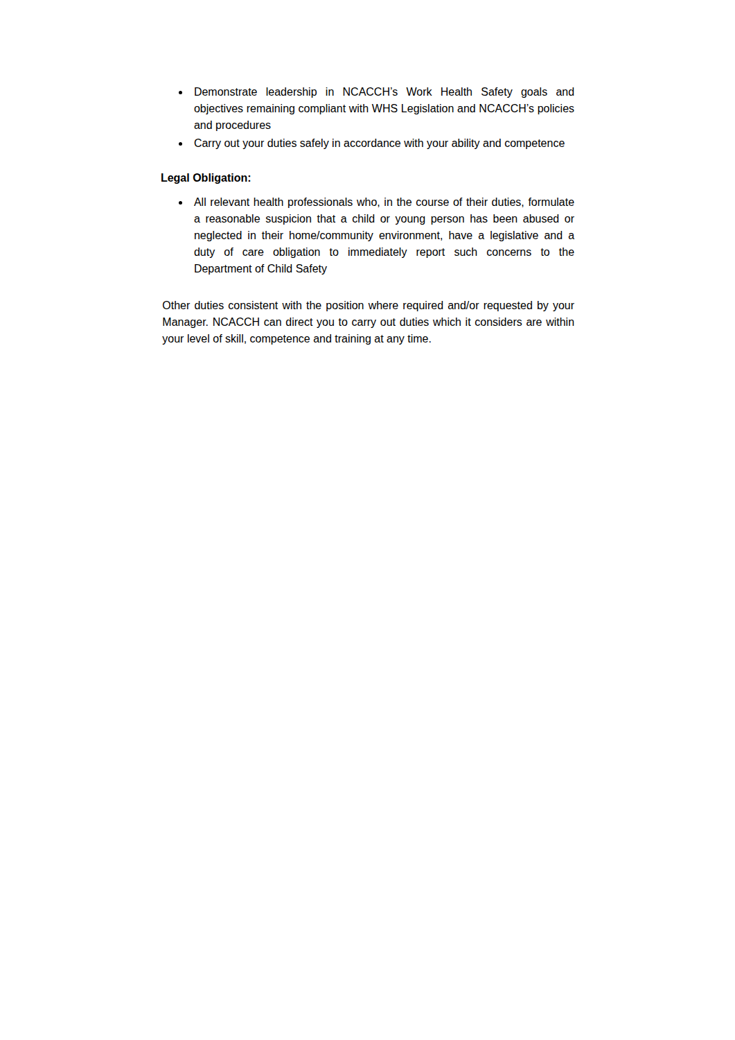Demonstrate leadership in NCACCH’s Work Health Safety goals and objectives remaining compliant with WHS Legislation and NCACCH’s policies and procedures
Carry out your duties safely in accordance with your ability and competence
Legal Obligation:
All relevant health professionals who, in the course of their duties, formulate a reasonable suspicion that a child or young person has been abused or neglected in their home/community environment, have a legislative and a duty of care obligation to immediately report such concerns to the Department of Child Safety
Other duties consistent with the position where required and/or requested by your Manager. NCACCH can direct you to carry out duties which it considers are within your level of skill, competence and training at any time.